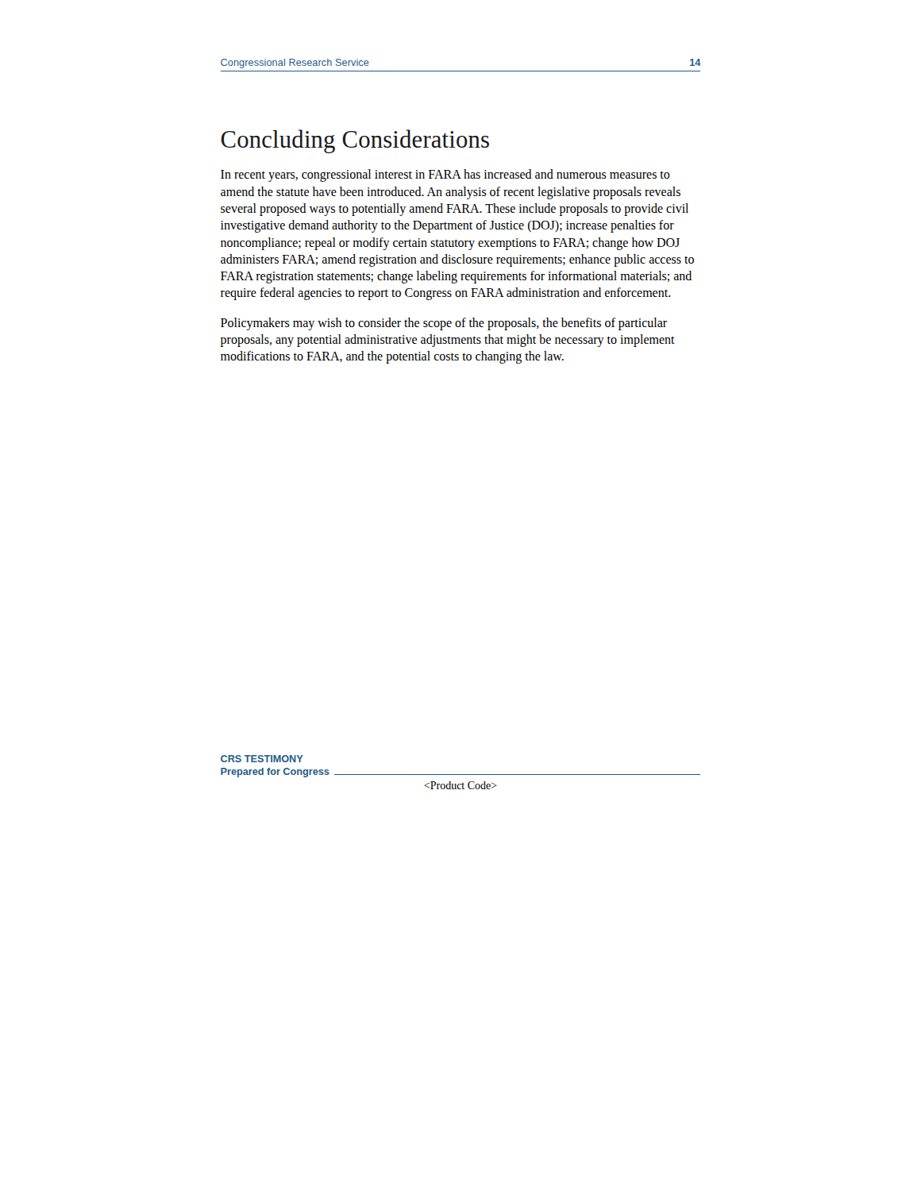Congressional Research Service 14
Concluding Considerations
In recent years, congressional interest in FARA has increased and numerous measures to amend the statute have been introduced. An analysis of recent legislative proposals reveals several proposed ways to potentially amend FARA. These include proposals to provide civil investigative demand authority to the Department of Justice (DOJ); increase penalties for noncompliance; repeal or modify certain statutory exemptions to FARA; change how DOJ administers FARA; amend registration and disclosure requirements; enhance public access to FARA registration statements; change labeling requirements for informational materials; and require federal agencies to report to Congress on FARA administration and enforcement.
Policymakers may wish to consider the scope of the proposals, the benefits of particular proposals, any potential administrative adjustments that might be necessary to implement modifications to FARA, and the potential costs to changing the law.
CRS TESTIMONY
Prepared for Congress
<Product Code>